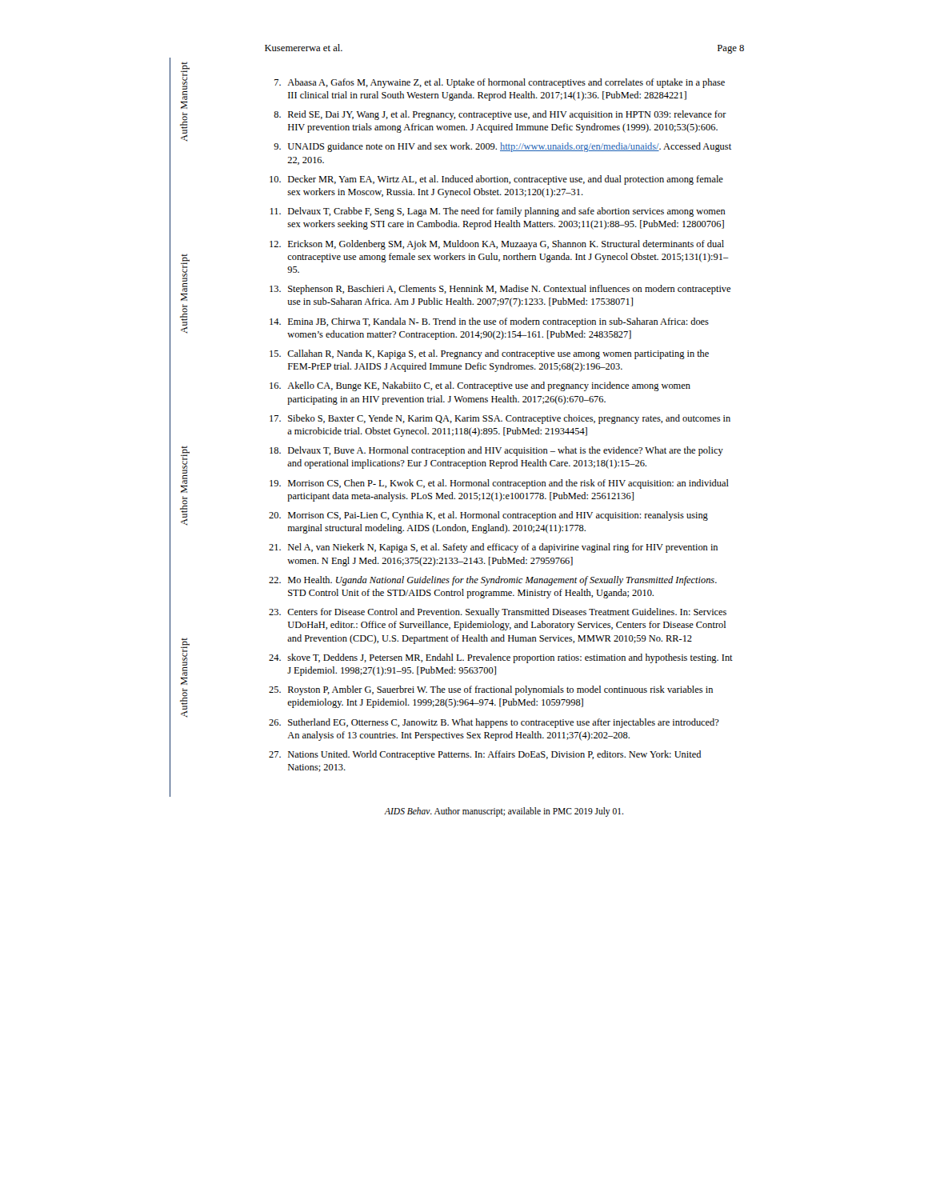Author Manuscript
Author Manuscript
Author Manuscript
Author Manuscript
Kusemererwa et al.
Page 8
7. Abaasa A, Gafos M, Anywaine Z, et al. Uptake of hormonal contraceptives and correlates of uptake in a phase III clinical trial in rural South Western Uganda. Reprod Health. 2017;14(1):36. [PubMed: 28284221]
8. Reid SE, Dai JY, Wang J, et al. Pregnancy, contraceptive use, and HIV acquisition in HPTN 039: relevance for HIV prevention trials among African women. J Acquired Immune Defic Syndromes (1999). 2010;53(5):606.
9. UNAIDS guidance note on HIV and sex work. 2009. http://www.unaids.org/en/media/unaids/. Accessed August 22, 2016.
10. Decker MR, Yam EA, Wirtz AL, et al. Induced abortion, contraceptive use, and dual protection among female sex workers in Moscow, Russia. Int J Gynecol Obstet. 2013;120(1):27–31.
11. Delvaux T, Crabbe F, Seng S, Laga M. The need for family planning and safe abortion services among women sex workers seeking STI care in Cambodia. Reprod Health Matters. 2003;11(21):88–95. [PubMed: 12800706]
12. Erickson M, Goldenberg SM, Ajok M, Muldoon KA, Muzaaya G, Shannon K. Structural determinants of dual contraceptive use among female sex workers in Gulu, northern Uganda. Int J Gynecol Obstet. 2015;131(1):91–95.
13. Stephenson R, Baschieri A, Clements S, Hennink M, Madise N. Contextual influences on modern contraceptive use in sub-Saharan Africa. Am J Public Health. 2007;97(7):1233. [PubMed: 17538071]
14. Emina JB, Chirwa T, Kandala N- B. Trend in the use of modern contraception in sub-Saharan Africa: does women’s education matter? Contraception. 2014;90(2):154–161. [PubMed: 24835827]
15. Callahan R, Nanda K, Kapiga S, et al. Pregnancy and contraceptive use among women participating in the FEM-PrEP trial. JAIDS J Acquired Immune Defic Syndromes. 2015;68(2):196–203.
16. Akello CA, Bunge KE, Nakabiito C, et al. Contraceptive use and pregnancy incidence among women participating in an HIV prevention trial. J Womens Health. 2017;26(6):670–676.
17. Sibeko S, Baxter C, Yende N, Karim QA, Karim SSA. Contraceptive choices, pregnancy rates, and outcomes in a microbicide trial. Obstet Gynecol. 2011;118(4):895. [PubMed: 21934454]
18. Delvaux T, Buve A. Hormonal contraception and HIV acquisition – what is the evidence? What are the policy and operational implications? Eur J Contraception Reprod Health Care. 2013;18(1):15–26.
19. Morrison CS, Chen P- L, Kwok C, et al. Hormonal contraception and the risk of HIV acquisition: an individual participant data meta-analysis. PLoS Med. 2015;12(1):e1001778. [PubMed: 25612136]
20. Morrison CS, Pai-Lien C, Cynthia K, et al. Hormonal contraception and HIV acquisition: reanalysis using marginal structural modeling. AIDS (London, England). 2010;24(11):1778.
21. Nel A, van Niekerk N, Kapiga S, et al. Safety and efficacy of a dapivirine vaginal ring for HIV prevention in women. N Engl J Med. 2016;375(22):2133–2143. [PubMed: 27959766]
22. Mo Health. Uganda National Guidelines for the Syndromic Management of Sexually Transmitted Infections. STD Control Unit of the STD/AIDS Control programme. Ministry of Health, Uganda; 2010.
23. Centers for Disease Control and Prevention. Sexually Transmitted Diseases Treatment Guidelines. In: Services UDoHaH, editor.: Office of Surveillance, Epidemiology, and Laboratory Services, Centers for Disease Control and Prevention (CDC), U.S. Department of Health and Human Services, MMWR 2010;59 No. RR-12
24. skove T, Deddens J, Petersen MR, Endahl L. Prevalence proportion ratios: estimation and hypothesis testing. Int J Epidemiol. 1998;27(1):91–95. [PubMed: 9563700]
25. Royston P, Ambler G, Sauerbrei W. The use of fractional polynomials to model continuous risk variables in epidemiology. Int J Epidemiol. 1999;28(5):964–974. [PubMed: 10597998]
26. Sutherland EG, Otterness C, Janowitz B. What happens to contraceptive use after injectables are introduced? An analysis of 13 countries. Int Perspectives Sex Reprod Health. 2011;37(4):202–208.
27. Nations United. World Contraceptive Patterns. In: Affairs DoEaS, Division P, editors. New York: United Nations; 2013.
AIDS Behav. Author manuscript; available in PMC 2019 July 01.